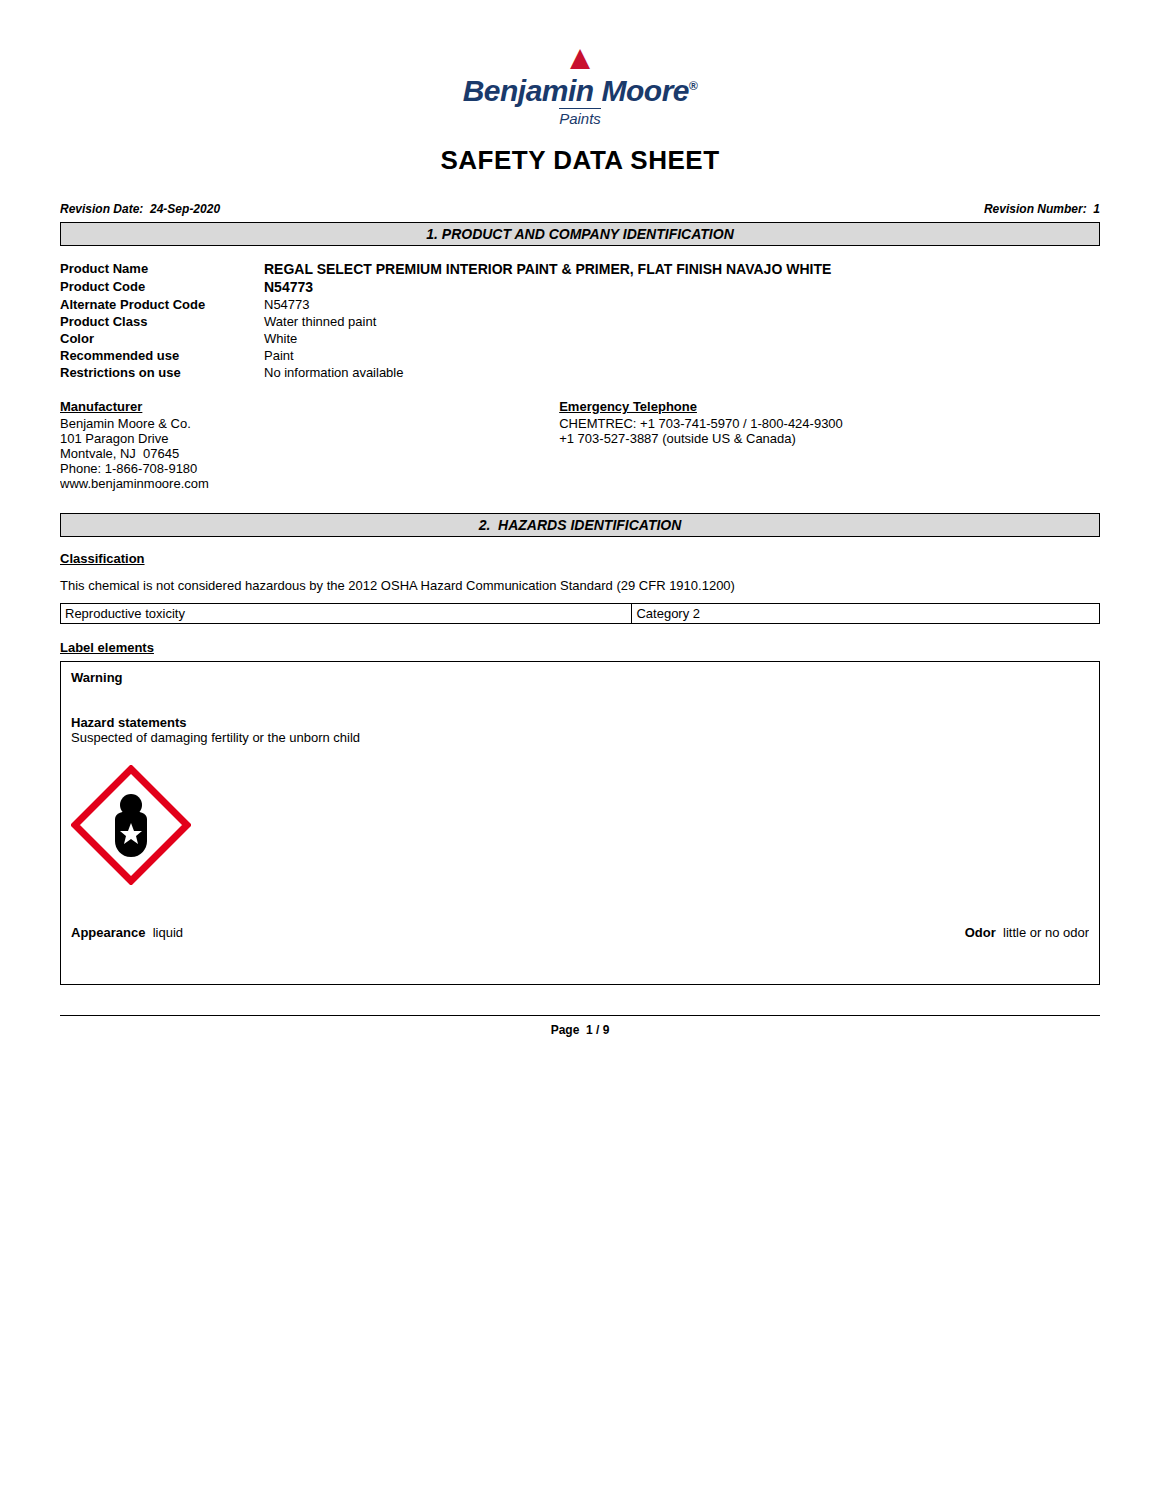▲
Benjamin Moore®
Paints
SAFETY DATA SHEET
Revision Date: 24-Sep-2020 Revision Number: 1
1. PRODUCT AND COMPANY IDENTIFICATION
| Product Name | REGAL SELECT PREMIUM INTERIOR PAINT & PRIMER, FLAT FINISH NAVAJO WHITE |
| Product Code | N54773 |
| Alternate Product Code | N54773 |
| Product Class | Water thinned paint |
| Color | White |
| Recommended use | Paint |
| Restrictions on use | No information available |
Manufacturer
Benjamin Moore & Co.
101 Paragon Drive
Montvale, NJ 07645
Phone: 1-866-708-9180
www.benjaminmoore.com
Emergency Telephone
CHEMTREC: +1 703-741-5970 / 1-800-424-9300
+1 703-527-3887 (outside US & Canada)
2. HAZARDS IDENTIFICATION
Classification
This chemical is not considered hazardous by the 2012 OSHA Hazard Communication Standard (29 CFR 1910.1200)
| Reproductive toxicity | Category 2 |
Label elements
Warning
Hazard statements
Suspected of damaging fertility or the unborn child
Appearance liquid Odor little or no odor
Page 1 / 9